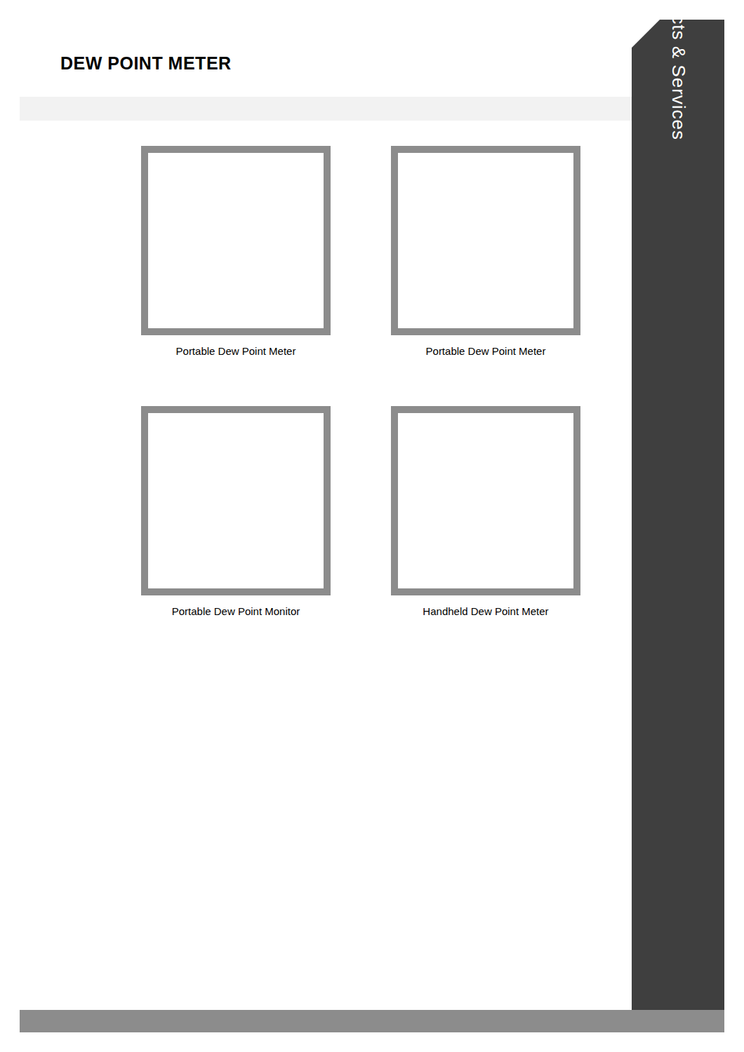DEW POINT METER
Portable Dew Point Meter
Portable Dew Point Meter
Portable Dew Point Monitor
Handheld Dew Point Meter
Products & Services